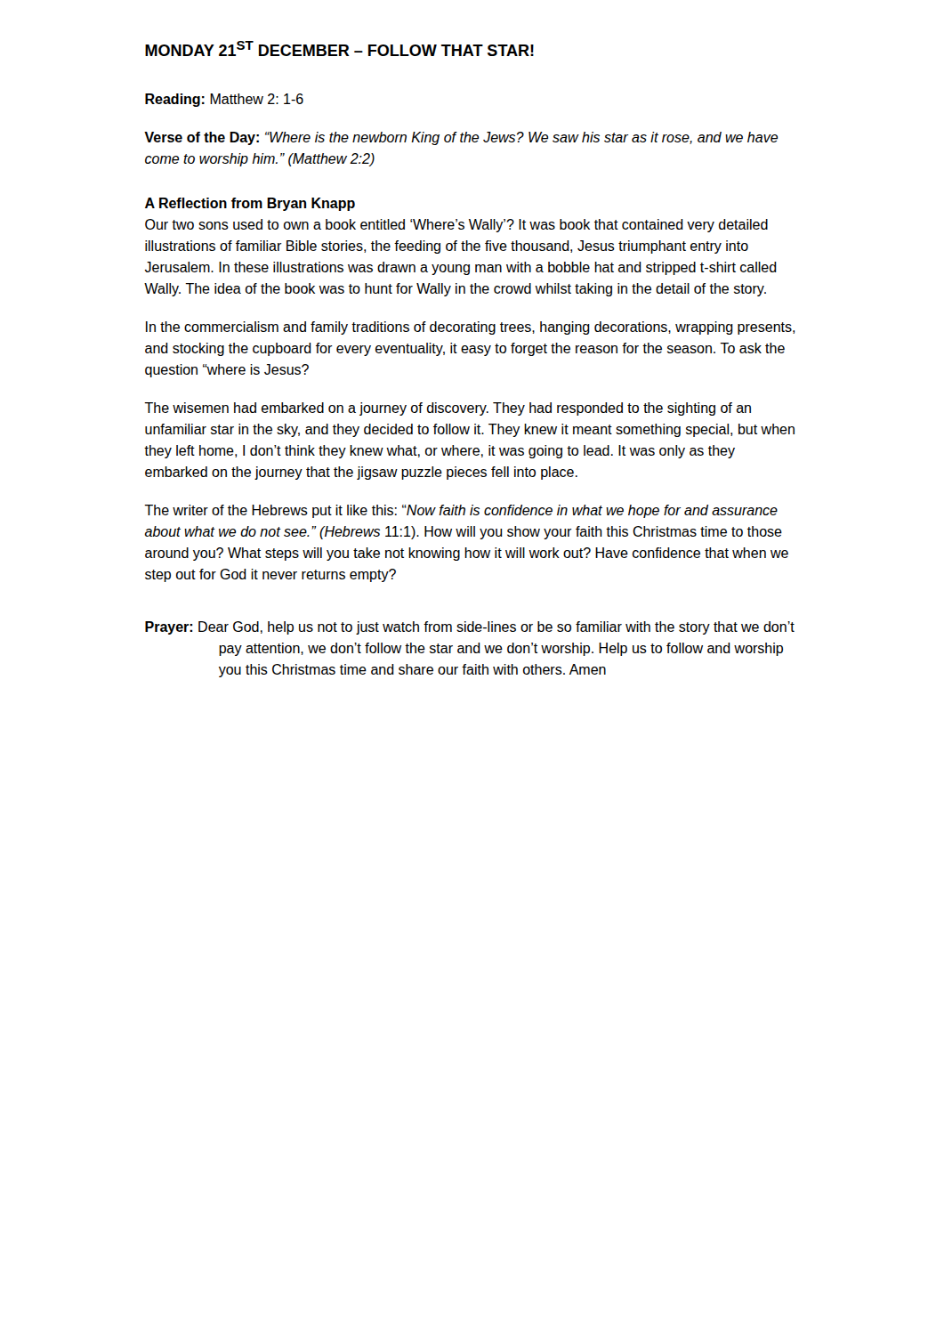MONDAY 21ST DECEMBER – FOLLOW THAT STAR!
Reading: Matthew 2: 1-6
Verse of the Day: “Where is the newborn King of the Jews? We saw his star as it rose, and we have come to worship him.” (Matthew 2:2)
A Reflection from Bryan Knapp
Our two sons used to own a book entitled ‘Where’s Wally’? It was book that contained very detailed illustrations of familiar Bible stories, the feeding of the five thousand, Jesus triumphant entry into Jerusalem. In these illustrations was drawn a young man with a bobble hat and stripped t-shirt called Wally. The idea of the book was to hunt for Wally in the crowd whilst taking in the detail of the story.
In the commercialism and family traditions of decorating trees, hanging decorations, wrapping presents, and stocking the cupboard for every eventuality, it easy to forget the reason for the season. To ask the question “where is Jesus?
The wisemen had embarked on a journey of discovery. They had responded to the sighting of an unfamiliar star in the sky, and they decided to follow it. They knew it meant something special, but when they left home, I don’t think they knew what, or where, it was going to lead. It was only as they embarked on the journey that the jigsaw puzzle pieces fell into place.
The writer of the Hebrews put it like this: “Now faith is confidence in what we hope for and assurance about what we do not see.” (Hebrews 11:1). How will you show your faith this Christmas time to those around you? What steps will you take not knowing how it will work out? Have confidence that when we step out for God it never returns empty?
Prayer: Dear God, help us not to just watch from side-lines or be so familiar with the story that we don’t pay attention, we don’t follow the star and we don’t worship. Help us to follow and worship you this Christmas time and share our faith with others. Amen